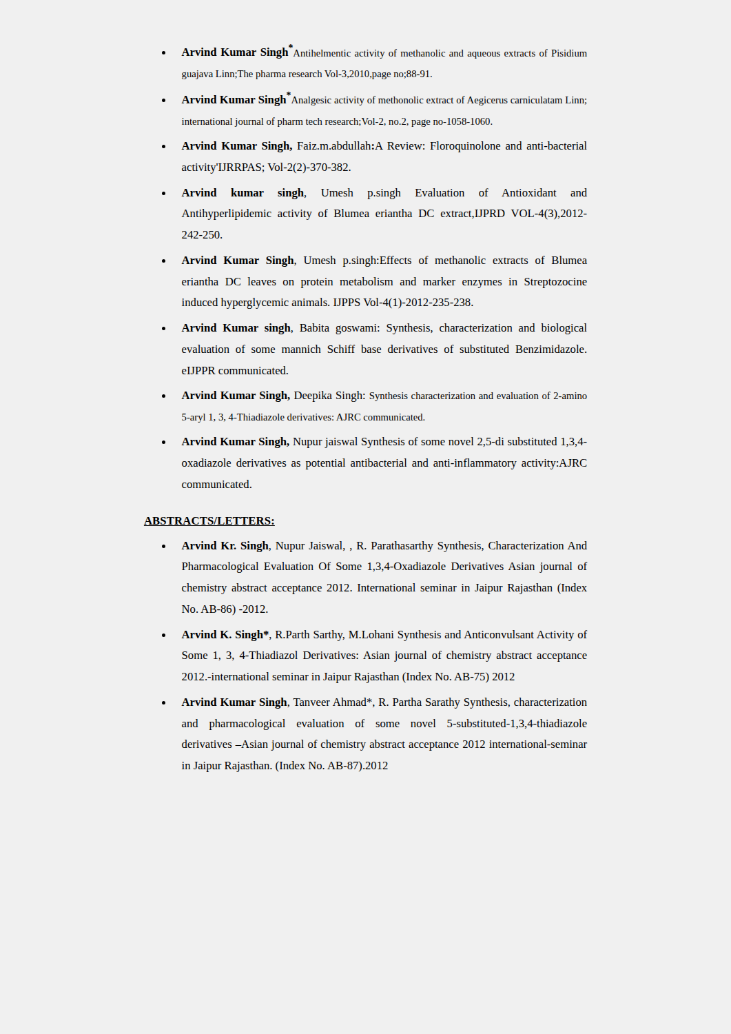Arvind Kumar Singh*Antihelmentic activity of methanolic and aqueous extracts of Pisidium guajava Linn;The pharma research Vol-3,2010,page no;88-91.
Arvind Kumar Singh*Analgesic activity of methonolic extract of Aegicerus carniculatam Linn; international journal of pharm tech research;Vol-2, no.2, page no-1058-1060.
Arvind Kumar Singh, Faiz.m.abdullah: A Review: Floroquinolone and anti-bacterial activity'IJRRPAS; Vol-2(2)-370-382.
Arvind kumar singh, Umesh p.singh Evaluation of Antioxidant and Antihyperlipidemic activity of Blumea eriantha DC extract,IJPRD VOL-4(3),2012- 242-250.
Arvind Kumar Singh, Umesh p.singh:Effects of methanolic extracts of Blumea eriantha DC leaves on protein metabolism and marker enzymes in Streptozocine induced hyperglycemic animals. IJPPS Vol-4(1)-2012-235-238.
Arvind Kumar singh, Babita goswami: Synthesis, characterization and biological evaluation of some mannich Schiff base derivatives of substituted Benzimidazole. eIJPPR communicated.
Arvind Kumar Singh, Deepika Singh: Synthesis characterization and evaluation of 2-amino 5-aryl 1, 3, 4-Thiadiazole derivatives: AJRC communicated.
Arvind Kumar Singh, Nupur jaiswal Synthesis of some novel 2,5-di substituted 1,3,4-oxadiazole derivatives as potential antibacterial and anti-inflammatory activity:AJRC communicated.
ABSTRACTS/LETTERS:
Arvind Kr. Singh, Nupur Jaiswal, , R. Parathasarthy Synthesis, Characterization And Pharmacological Evaluation Of Some 1,3,4-Oxadiazole Derivatives Asian journal of chemistry abstract acceptance 2012. International seminar in Jaipur Rajasthan (Index No. AB-86) -2012.
Arvind K. Singh*, R.Parth Sarthy, M.Lohani Synthesis and Anticonvulsant Activity of Some 1, 3, 4-Thiadiazol Derivatives: Asian journal of chemistry abstract acceptance 2012.-international seminar in Jaipur Rajasthan (Index No. AB-75) 2012
Arvind Kumar Singh, Tanveer Ahmad*, R. Partha Sarathy Synthesis, characterization and pharmacological evaluation of some novel 5-substituted-1,3,4-thiadiazole derivatives –Asian journal of chemistry abstract acceptance 2012 international-seminar in Jaipur Rajasthan. (Index No. AB-87).2012